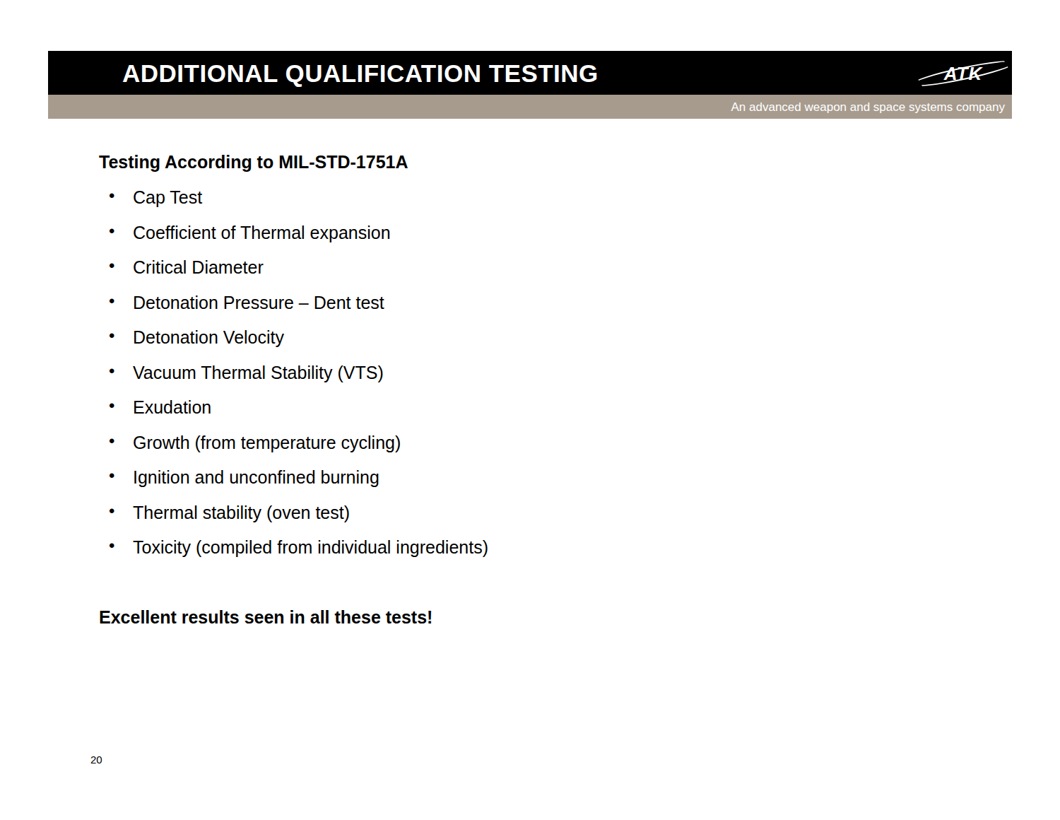ADDITIONAL QUALIFICATION TESTING
ATK
An advanced weapon and space systems company
Testing According to MIL-STD-1751A
Cap Test
Coefficient of Thermal expansion
Critical Diameter
Detonation Pressure – Dent test
Detonation Velocity
Vacuum Thermal Stability (VTS)
Exudation
Growth (from temperature cycling)
Ignition and unconfined burning
Thermal stability (oven test)
Toxicity (compiled from individual ingredients)
Excellent results seen in all these tests!
20